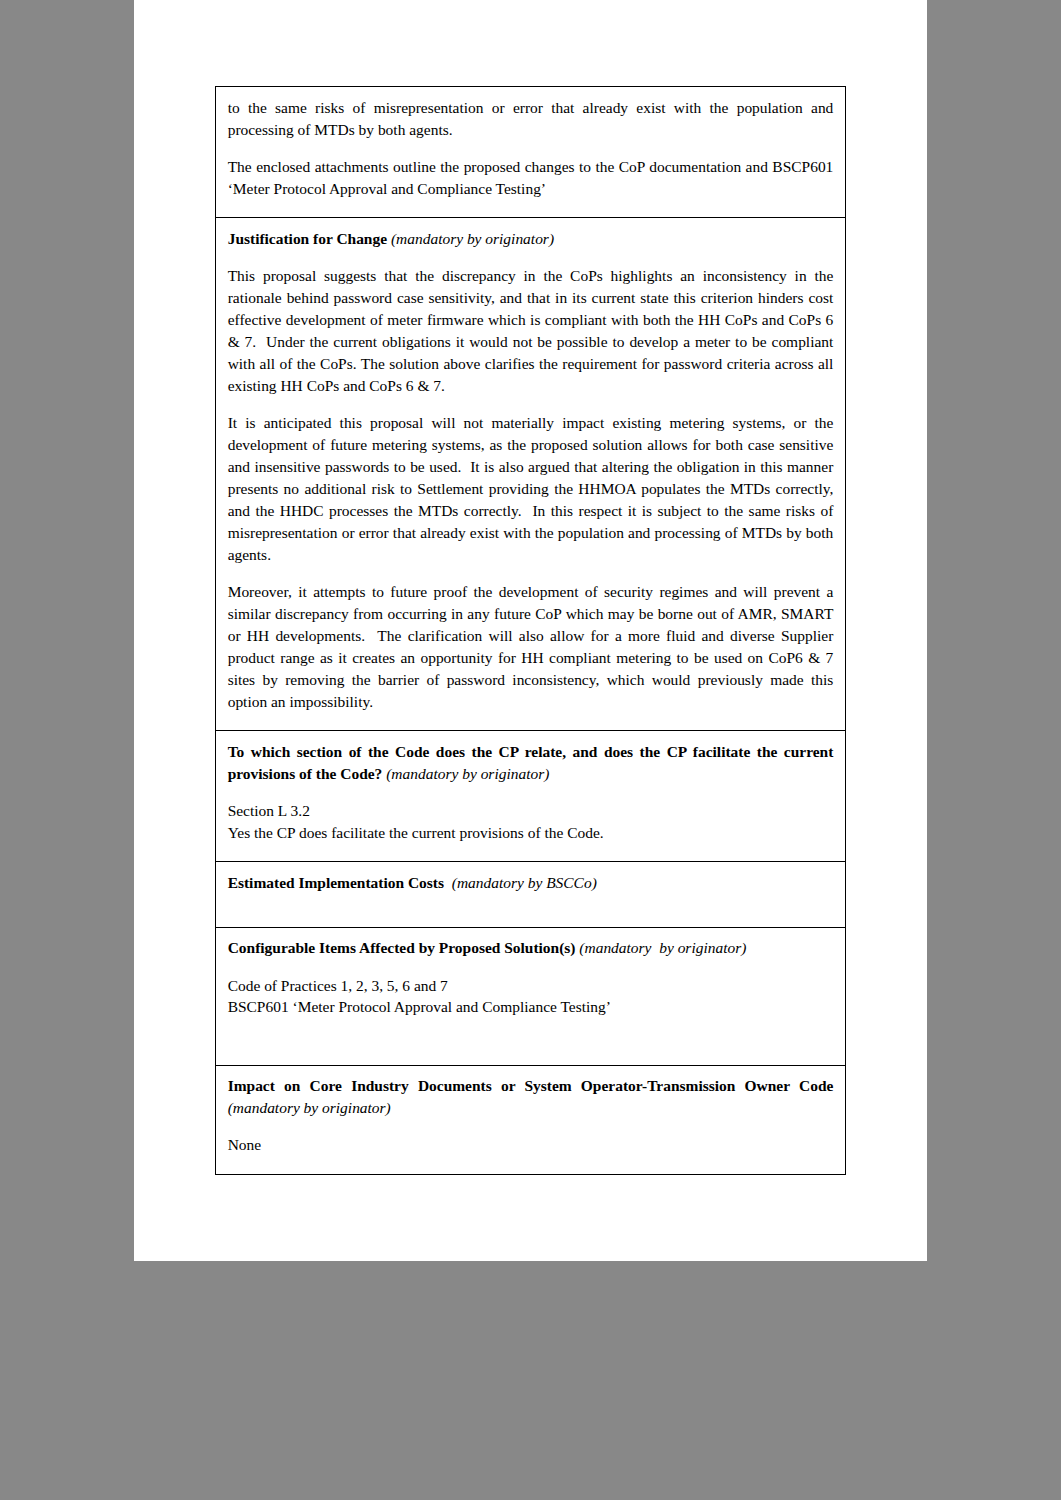to the same risks of misrepresentation or error that already exist with the population and processing of MTDs by both agents.
The enclosed attachments outline the proposed changes to the CoP documentation and BSCP601 ‘Meter Protocol Approval and Compliance Testing’
Justification for Change (mandatory by originator)
This proposal suggests that the discrepancy in the CoPs highlights an inconsistency in the rationale behind password case sensitivity, and that in its current state this criterion hinders cost effective development of meter firmware which is compliant with both the HH CoPs and CoPs 6 & 7. Under the current obligations it would not be possible to develop a meter to be compliant with all of the CoPs. The solution above clarifies the requirement for password criteria across all existing HH CoPs and CoPs 6 & 7.
It is anticipated this proposal will not materially impact existing metering systems, or the development of future metering systems, as the proposed solution allows for both case sensitive and insensitive passwords to be used. It is also argued that altering the obligation in this manner presents no additional risk to Settlement providing the HHMOA populates the MTDs correctly, and the HHDC processes the MTDs correctly. In this respect it is subject to the same risks of misrepresentation or error that already exist with the population and processing of MTDs by both agents.
Moreover, it attempts to future proof the development of security regimes and will prevent a similar discrepancy from occurring in any future CoP which may be borne out of AMR, SMART or HH developments. The clarification will also allow for a more fluid and diverse Supplier product range as it creates an opportunity for HH compliant metering to be used on CoP6 & 7 sites by removing the barrier of password inconsistency, which would previously made this option an impossibility.
To which section of the Code does the CP relate, and does the CP facilitate the current provisions of the Code? (mandatory by originator)
Section L 3.2
Yes the CP does facilitate the current provisions of the Code.
Estimated Implementation Costs (mandatory by BSCCo)
Configurable Items Affected by Proposed Solution(s) (mandatory by originator)
Code of Practices 1, 2, 3, 5, 6 and 7
BSCP601 ‘Meter Protocol Approval and Compliance Testing’
Impact on Core Industry Documents or System Operator-Transmission Owner Code (mandatory by originator)
None